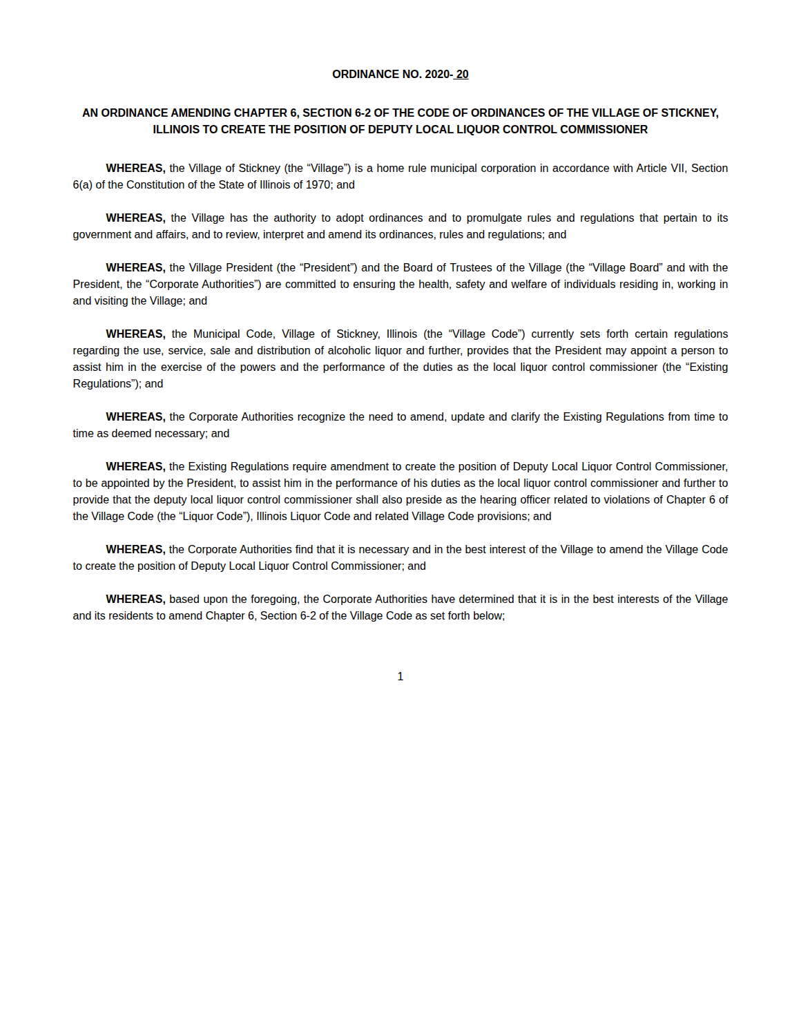ORDINANCE NO. 2020- 20
An Ordinance Amending Chapter 6, Section 6-2 of the Code of Ordinances of the Village of Stickney, Illinois to Create the Position of Deputy Local Liquor Control Commissioner
WHEREAS, the Village of Stickney (the “Village”) is a home rule municipal corporation in accordance with Article VII, Section 6(a) of the Constitution of the State of Illinois of 1970; and
WHEREAS, the Village has the authority to adopt ordinances and to promulgate rules and regulations that pertain to its government and affairs, and to review, interpret and amend its ordinances, rules and regulations; and
WHEREAS, the Village President (the “President”) and the Board of Trustees of the Village (the “Village Board” and with the President, the “Corporate Authorities”) are committed to ensuring the health, safety and welfare of individuals residing in, working in and visiting the Village; and
WHEREAS, the Municipal Code, Village of Stickney, Illinois (the “Village Code”) currently sets forth certain regulations regarding the use, service, sale and distribution of alcoholic liquor and further, provides that the President may appoint a person to assist him in the exercise of the powers and the performance of the duties as the local liquor control commissioner (the “Existing Regulations”); and
WHEREAS, the Corporate Authorities recognize the need to amend, update and clarify the Existing Regulations from time to time as deemed necessary; and
WHEREAS, the Existing Regulations require amendment to create the position of Deputy Local Liquor Control Commissioner, to be appointed by the President, to assist him in the performance of his duties as the local liquor control commissioner and further to provide that the deputy local liquor control commissioner shall also preside as the hearing officer related to violations of Chapter 6 of the Village Code (the “Liquor Code”), Illinois Liquor Code and related Village Code provisions; and
WHEREAS, the Corporate Authorities find that it is necessary and in the best interest of the Village to amend the Village Code to create the position of Deputy Local Liquor Control Commissioner; and
WHEREAS, based upon the foregoing, the Corporate Authorities have determined that it is in the best interests of the Village and its residents to amend Chapter 6, Section 6-2 of the Village Code as set forth below;
1